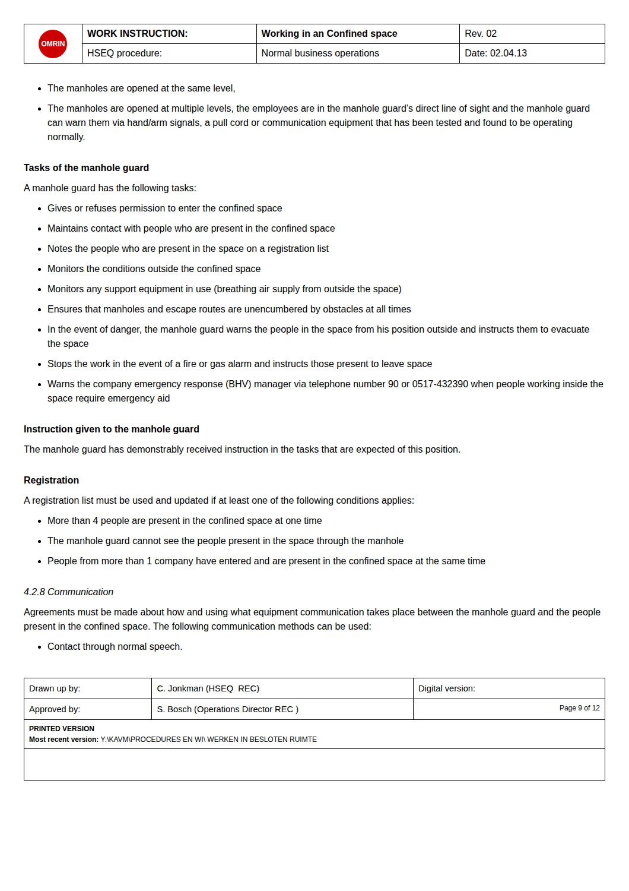| OMRIN | WORK INSTRUC­TION: | Working in an Confined space | Rev. 02 |
| HSEQ procedure: | Normal business operations | Date: 02.04.13 |
The manholes are opened at the same level,
The manholes are opened at multiple levels, the employees are in the manhole guard’s direct line of sight and the manhole guard can warn them via hand/arm signals, a pull cord or communication equipment that has been tested and found to be operating normally.
Tasks of the manhole guard
A manhole guard has the following tasks:
Gives or refuses permission to enter the confined space
Maintains contact with people who are present in the confined space
Notes the people who are present in the space on a registration list
Monitors the conditions outside the confined space
Monitors any support equipment in use (breathing air supply from outside the space)
Ensures that manholes and escape routes are unencumbered by obstacles at all times
In the event of danger, the manhole guard warns the people in the space from his position outside and instructs them to evacuate the space
Stops the work in the event of a fire or gas alarm and instructs those present to leave space
Warns the company emergency response (BHV) manager via telephone number 90 or 0517-432390 when people working inside the space require emergency aid
Instruction given to the manhole guard
The manhole guard has demonstrably received instruction in the tasks that are expected of this position.
Registration
A registration list must be used and updated if at least one of the following conditions applies:
More than 4 people are present in the confined space at one time
The manhole guard cannot see the people present in the space through the manhole
People from more than 1 company have entered and are present in the confined space at the same time
4.2.8 Communication
Agreements must be made about how and using what equipment communication takes place between the manhole guard and the people present in the confined space. The following communication methods can be used:
Contact through normal speech.
| Drawn up by: | C. Jonkman (HSEQ REC) | Digital version: |
| Approved by: | S. Bosch (Operations Director REC ) | Page 9 of 12 |
| PRINTED VERSION Most recent version: Y:\KAVM\PROCEDURES EN WI\ WERKEN IN BESLOTEN RUIMTE |